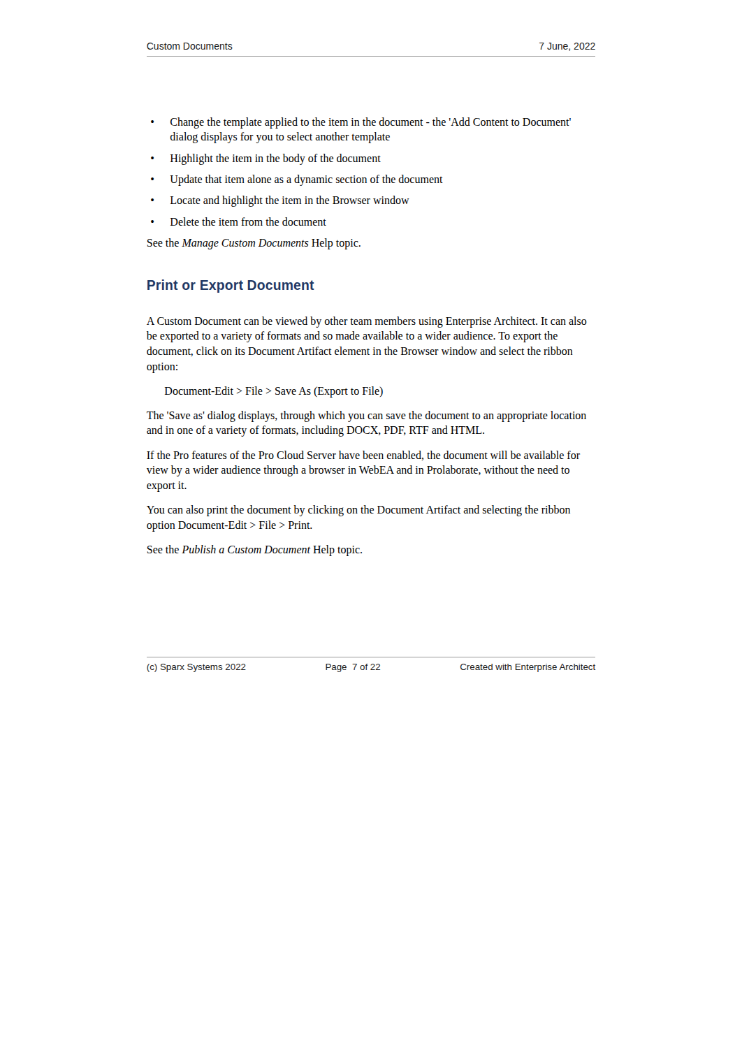Custom Documents 7 June, 2022
Change the template applied to the item in the document - the 'Add Content to Document' dialog displays for you to select another template
Highlight the item in the body of the document
Update that item alone as a dynamic section of the document
Locate and highlight the item in the Browser window
Delete the item from the document
See the Manage Custom Documents Help topic.
Print or Export Document
A Custom Document can be viewed by other team members using Enterprise Architect. It can also be exported to a variety of formats and so made available to a wider audience. To export the document, click on its Document Artifact element in the Browser window and select the ribbon option:
Document-Edit > File > Save As (Export to File)
The 'Save as' dialog displays, through which you can save the document to an appropriate location and in one of a variety of formats, including DOCX, PDF, RTF and HTML.
If the Pro features of the Pro Cloud Server have been enabled, the document will be available for view by a wider audience through a browser in WebEA and in Prolaborate, without the need to export it.
You can also print the document by clicking on the Document Artifact and selecting the ribbon option Document-Edit > File > Print.
See the Publish a Custom Document Help topic.
(c) Sparx Systems 2022 Page 7 of 22 Created with Enterprise Architect